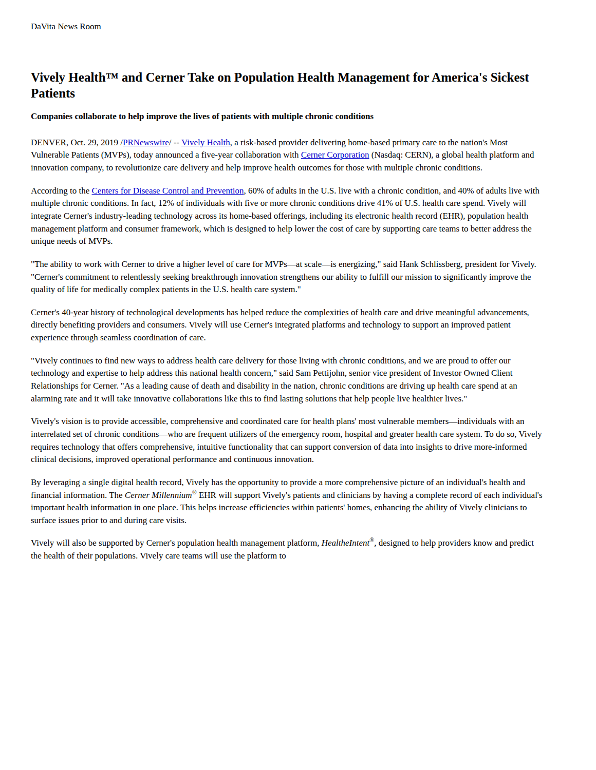DaVita News Room
Vively Health™ and Cerner Take on Population Health Management for America's Sickest Patients
Companies collaborate to help improve the lives of patients with multiple chronic conditions
DENVER, Oct. 29, 2019 /PRNewswire/ -- Vively Health, a risk-based provider delivering home-based primary care to the nation's Most Vulnerable Patients (MVPs), today announced a five-year collaboration with Cerner Corporation (Nasdaq: CERN), a global health platform and innovation company, to revolutionize care delivery and help improve health outcomes for those with multiple chronic conditions.
According to the Centers for Disease Control and Prevention, 60% of adults in the U.S. live with a chronic condition, and 40% of adults live with multiple chronic conditions. In fact, 12% of individuals with five or more chronic conditions drive 41% of U.S. health care spend. Vively will integrate Cerner's industry-leading technology across its home-based offerings, including its electronic health record (EHR), population health management platform and consumer framework, which is designed to help lower the cost of care by supporting care teams to better address the unique needs of MVPs.
"The ability to work with Cerner to drive a higher level of care for MVPs—at scale—is energizing," said Hank Schlissberg, president for Vively. "Cerner's commitment to relentlessly seeking breakthrough innovation strengthens our ability to fulfill our mission to significantly improve the quality of life for medically complex patients in the U.S. health care system."
Cerner's 40-year history of technological developments has helped reduce the complexities of health care and drive meaningful advancements, directly benefiting providers and consumers. Vively will use Cerner's integrated platforms and technology to support an improved patient experience through seamless coordination of care.
"Vively continues to find new ways to address health care delivery for those living with chronic conditions, and we are proud to offer our technology and expertise to help address this national health concern," said Sam Pettijohn, senior vice president of Investor Owned Client Relationships for Cerner. "As a leading cause of death and disability in the nation, chronic conditions are driving up health care spend at an alarming rate and it will take innovative collaborations like this to find lasting solutions that help people live healthier lives."
Vively's vision is to provide accessible, comprehensive and coordinated care for health plans' most vulnerable members—individuals with an interrelated set of chronic conditions—who are frequent utilizers of the emergency room, hospital and greater health care system. To do so, Vively requires technology that offers comprehensive, intuitive functionality that can support conversion of data into insights to drive more-informed clinical decisions, improved operational performance and continuous innovation.
By leveraging a single digital health record, Vively has the opportunity to provide a more comprehensive picture of an individual's health and financial information. The Cerner Millennium® EHR will support Vively's patients and clinicians by having a complete record of each individual's important health information in one place. This helps increase efficiencies within patients' homes, enhancing the ability of Vively clinicians to surface issues prior to and during care visits.
Vively will also be supported by Cerner's population health management platform, HealtheIntent®, designed to help providers know and predict the health of their populations. Vively care teams will use the platform to